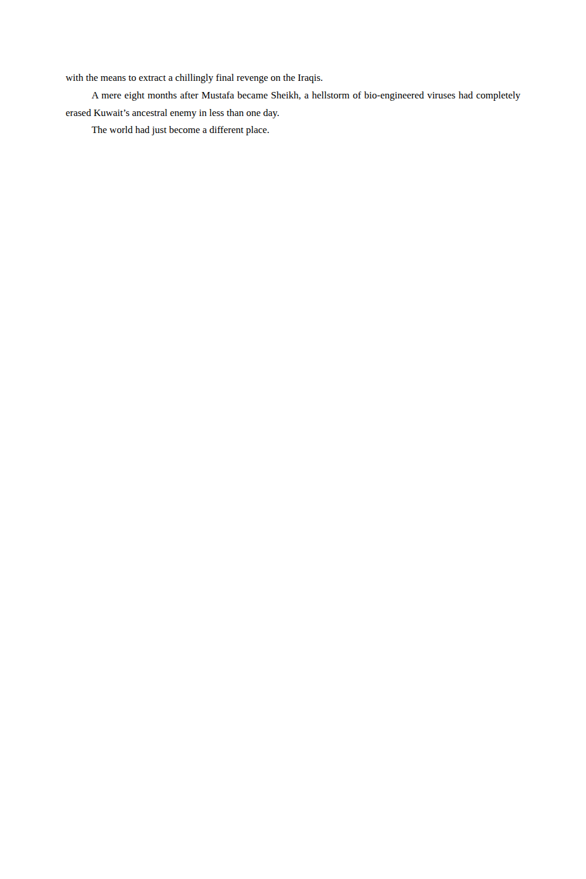with the means to extract a chillingly final revenge on the Iraqis.
A mere eight months after Mustafa became Sheikh, a hellstorm of bio-engineered viruses had completely erased Kuwait’s ancestral enemy in less than one day.
The world had just become a different place.